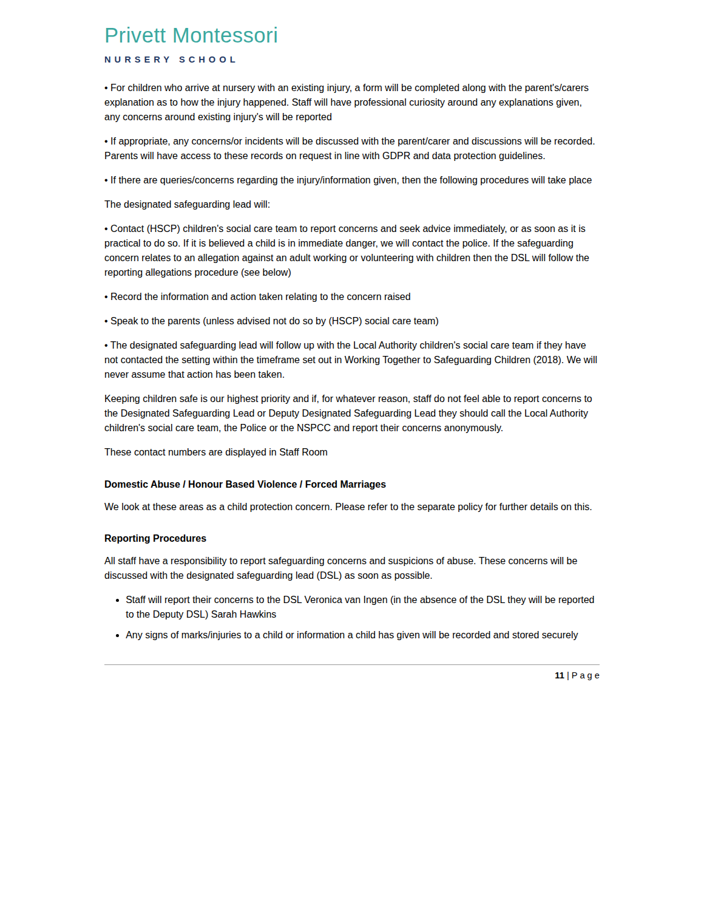Privett Montessori
NURSERY SCHOOL
• For children who arrive at nursery with an existing injury, a form will be completed along with the parent's/carers explanation as to how the injury happened. Staff will have professional curiosity around any explanations given, any concerns around existing injury's will be reported
• If appropriate, any concerns/or incidents will be discussed with the parent/carer and discussions will be recorded. Parents will have access to these records on request in line with GDPR and data protection guidelines.
• If there are queries/concerns regarding the injury/information given, then the following procedures will take place
The designated safeguarding lead will:
• Contact (HSCP) children's social care team to report concerns and seek advice immediately, or as soon as it is practical to do so. If it is believed a child is in immediate danger, we will contact the police. If the safeguarding concern relates to an allegation against an adult working or volunteering with children then the DSL will follow the reporting allegations procedure (see below)
• Record the information and action taken relating to the concern raised
• Speak to the parents (unless advised not do so by (HSCP) social care team)
• The designated safeguarding lead will follow up with the Local Authority children's social care team if they have not contacted the setting within the timeframe set out in Working Together to Safeguarding Children (2018). We will never assume that action has been taken.
Keeping children safe is our highest priority and if, for whatever reason, staff do not feel able to report concerns to the Designated Safeguarding Lead or Deputy Designated Safeguarding Lead they should call the Local Authority children's social care team, the Police or the NSPCC and report their concerns anonymously.
These contact numbers are displayed in Staff Room
Domestic Abuse / Honour Based Violence / Forced Marriages
We look at these areas as a child protection concern. Please refer to the separate policy for further details on this.
Reporting Procedures
All staff have a responsibility to report safeguarding concerns and suspicions of abuse. These concerns will be discussed with the designated safeguarding lead (DSL) as soon as possible.
Staff will report their concerns to the DSL Veronica van Ingen (in the absence of the DSL they will be reported to the Deputy DSL) Sarah Hawkins
Any signs of marks/injuries to a child or information a child has given will be recorded and stored securely
11 | P a g e